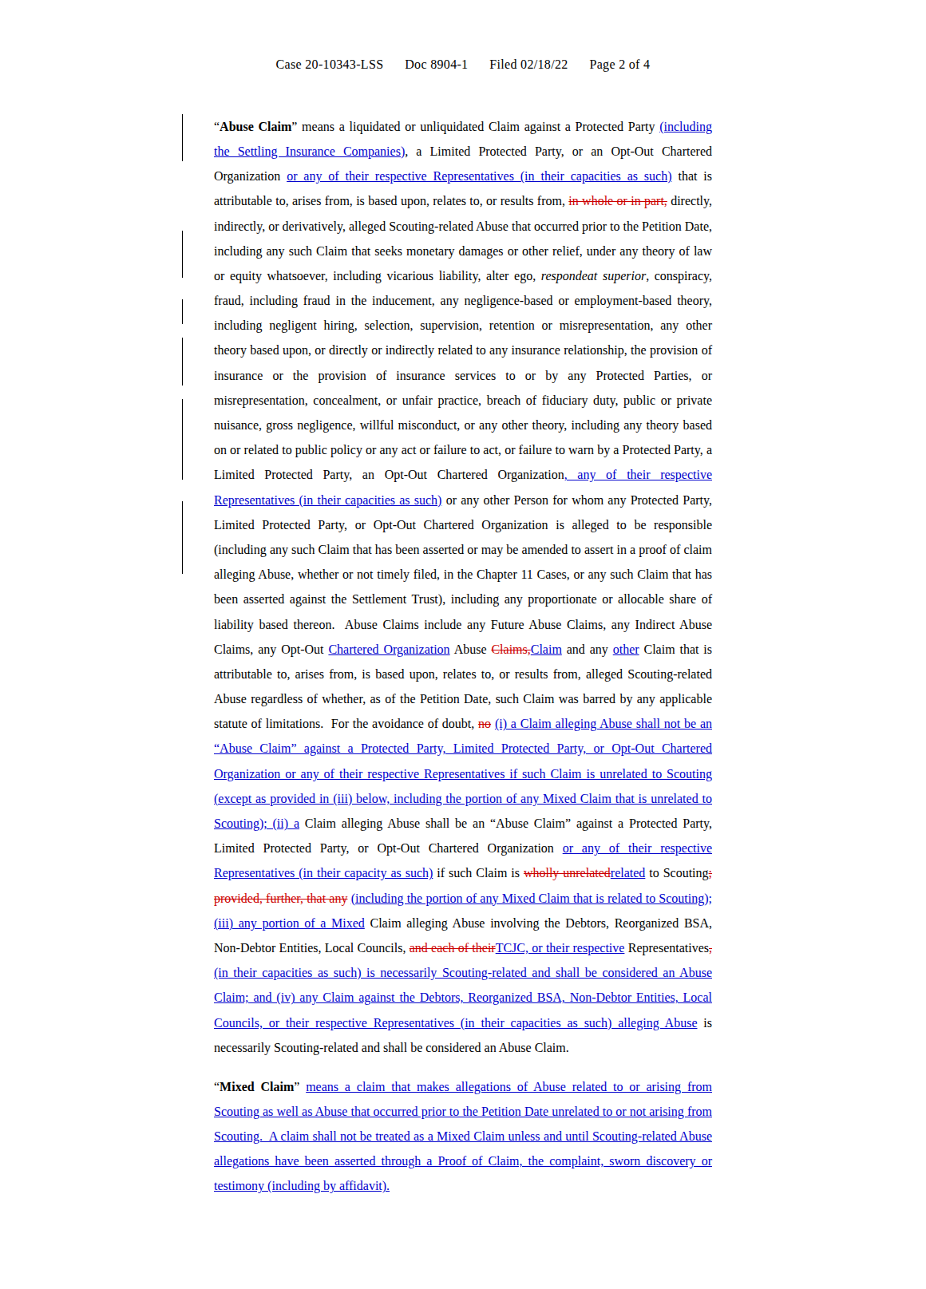Case 20-10343-LSS Doc 8904-1 Filed 02/18/22 Page 2 of 4
“Abuse Claim” means a liquidated or unliquidated Claim against a Protected Party (including the Settling Insurance Companies), a Limited Protected Party, or an Opt-Out Chartered Organization or any of their respective Representatives (in their capacities as such) that is attributable to, arises from, is based upon, relates to, or results from, in whole or in part, directly, indirectly, or derivatively, alleged Scouting-related Abuse that occurred prior to the Petition Date, including any such Claim that seeks monetary damages or other relief, under any theory of law or equity whatsoever, including vicarious liability, alter ego, respondeat superior, conspiracy, fraud, including fraud in the inducement, any negligence-based or employment-based theory, including negligent hiring, selection, supervision, retention or misrepresentation, any other theory based upon, or directly or indirectly related to any insurance relationship, the provision of insurance or the provision of insurance services to or by any Protected Parties, or misrepresentation, concealment, or unfair practice, breach of fiduciary duty, public or private nuisance, gross negligence, willful misconduct, or any other theory, including any theory based on or related to public policy or any act or failure to act, or failure to warn by a Protected Party, a Limited Protected Party, an Opt-Out Chartered Organization, any of their respective Representatives (in their capacities as such) or any other Person for whom any Protected Party, Limited Protected Party, or Opt-Out Chartered Organization is alleged to be responsible (including any such Claim that has been asserted or may be amended to assert in a proof of claim alleging Abuse, whether or not timely filed, in the Chapter 11 Cases, or any such Claim that has been asserted against the Settlement Trust), including any proportionate or allocable share of liability based thereon. Abuse Claims include any Future Abuse Claims, any Indirect Abuse Claims, any Opt-Out Chartered Organization Abuse Claims, Claim and any other Claim that is attributable to, arises from, is based upon, relates to, or results from, alleged Scouting-related Abuse regardless of whether, as of the Petition Date, such Claim was barred by any applicable statute of limitations. For the avoidance of doubt, no (i) a Claim alleging Abuse shall not be an “Abuse Claim” against a Protected Party, Limited Protected Party, or Opt-Out Chartered Organization or any of their respective Representatives if such Claim is unrelated to Scouting (except as provided in (iii) below, including the portion of any Mixed Claim that is unrelated to Scouting); (ii) a Claim alleging Abuse shall be an “Abuse Claim” against a Protected Party, Limited Protected Party, or Opt-Out Chartered Organization or any of their respective Representatives (in their capacity as such) if such Claim is wholly unrelated related to Scouting; provided, further, that any (including the portion of any Mixed Claim that is related to Scouting); (iii) any portion of a Mixed Claim alleging Abuse involving the Debtors, Reorganized BSA, Non-Debtor Entities, Local Councils, and each of their TCJC, or their respective Representatives, (in their capacities as such) is necessarily Scouting-related and shall be considered an Abuse Claim; and (iv) any Claim against the Debtors, Reorganized BSA, Non-Debtor Entities, Local Councils, or their respective Representatives (in their capacities as such) alleging Abuse is necessarily Scouting-related and shall be considered an Abuse Claim.
“Mixed Claim” means a claim that makes allegations of Abuse related to or arising from Scouting as well as Abuse that occurred prior to the Petition Date unrelated to or not arising from Scouting. A claim shall not be treated as a Mixed Claim unless and until Scouting-related Abuse allegations have been asserted through a Proof of Claim, the complaint, sworn discovery or testimony (including by affidavit).